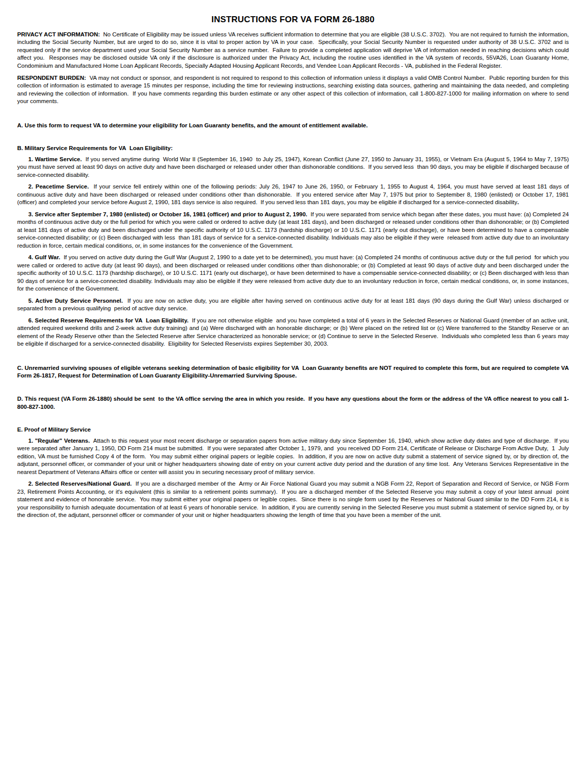INSTRUCTIONS FOR VA FORM 26-1880
PRIVACY ACT INFORMATION: No Certificate of Eligibility may be issued unless VA receives sufficient information to determine that you are eligible (38 U.S.C. 3702). You are not required to furnish the information, including the Social Security Number, but are urged to do so, since it is vital to proper action by VA in your case. Specifically, your Social Security Number is requested under authority of 38 U.S.C. 3702 and is requested only if the service department used your Social Security Number as a service number. Failure to provide a completed application will deprive VA of information needed in reaching decisions which could affect you. Responses may be disclosed outside VA only if the disclosure is authorized under the Privacy Act, including the routine uses identified in the VA system of records, 55VA26, Loan Guaranty Home, Condominium and Manufactured Home Loan Applicant Records, Specially Adapted Housing Applicant Records, and Vendee Loan Applicant Records - VA, published in the Federal Register.
RESPONDENT BURDEN: VA may not conduct or sponsor, and respondent is not required to respond to this collection of information unless it displays a valid OMB Control Number. Public reporting burden for this collection of information is estimated to average 15 minutes per response, including the time for reviewing instructions, searching existing data sources, gathering and maintaining the data needed, and completing and reviewing the collection of information. If you have comments regarding this burden estimate or any other aspect of this collection of information, call 1-800-827-1000 for mailing information on where to send your comments.
A. Use this form to request VA to determine your eligibility for Loan Guaranty benefits, and the amount of entitlement available.
B. Military Service Requirements for VA Loan Eligibility:
1. Wartime Service. If you served anytime during World War II (September 16, 1940 to July 25, 1947), Korean Conflict (June 27, 1950 to January 31, 1955), or Vietnam Era (August 5, 1964 to May 7, 1975) you must have served at least 90 days on active duty and have been discharged or released under other than dishonorable conditions. If you served less than 90 days, you may be eligible if discharged because of service-connected disability.
2. Peacetime Service. If your service fell entirely within one of the following periods: July 26, 1947 to June 26, 1950, or February 1, 1955 to August 4, 1964, you must have served at least 181 days of continuous active duty and have been discharged or released under conditions other than dishonorable. If you entered service after May 7, 1975 but prior to September 8, 1980 (enlisted) or October 17, 1981 (officer) and completed your service before August 2, 1990, 181 days service is also required. If you served less than 181 days, you may be eligible if discharged for a service-connected disability.
3. Service after September 7, 1980 (enlisted) or October 16, 1981 (officer) and prior to August 2, 1990. If you were separated from service which began after these dates, you must have: (a) Completed 24 months of continuous active duty or the full period for which you were called or ordered to active duty (at least 181 days), and been discharged or released under conditions other than dishonorable; or (b) Completed at least 181 days of active duty and been discharged under the specific authority of 10 U.S.C. 1173 (hardship discharge) or 10 U.S.C. 1171 (early out discharge), or have been determined to have a compensable service-connected disability; or (c) Been discharged with less than 181 days of service for a service-connected disability. Individuals may also be eligible if they were released from active duty due to an involuntary reduction in force, certain medical conditions, or, in some instances for the convenience of the Government.
4. Gulf War. If you served on active duty during the Gulf War (August 2, 1990 to a date yet to be determined), you must have: (a) Completed 24 months of continuous active duty or the full period for which you were called or ordered to active duty (at least 90 days), and been discharged or released under conditions other than dishonorable; or (b) Completed at least 90 days of active duty and been discharged under the specific authority of 10 U.S.C. 1173 (hardship discharge), or 10 U.S.C. 1171 (early out discharge), or have been determined to have a compensable service-connected disability; or (c) Been discharged with less than 90 days of service for a service-connected disability. Individuals may also be eligible if they were released from active duty due to an involuntary reduction in force, certain medical conditions, or, in some instances, for the convenience of the Government.
5. Active Duty Service Personnel. If you are now on active duty, you are eligible after having served on continuous active duty for at least 181 days (90 days during the Gulf War) unless discharged or separated from a previous qualifying period of active duty service.
6. Selected Reserve Requirements for VA Loan Eligibility. If you are not otherwise eligible and you have completed a total of 6 years in the Selected Reserves or National Guard (member of an active unit, attended required weekend drills and 2-week active duty training) and (a) Were discharged with an honorable discharge; or (b) Were placed on the retired list or (c) Were transferred to the Standby Reserve or an element of the Ready Reserve other than the Selected Reserve after Service characterized as honorable service; or (d) Continue to serve in the Selected Reserve. Individuals who completed less than 6 years may be eligible if discharged for a service-connected disability. Eligibility for Selected Reservists expires September 30, 2003.
C. Unremarried surviving spouses of eligible veterans seeking determination of basic eligibility for VA Loan Guaranty benefits are NOT required to complete this form, but are required to complete VA Form 26-1817, Request for Determination of Loan Guaranty Eligibility-Unremarried Surviving Spouse.
D. This request (VA Form 26-1880) should be sent to the VA office serving the area in which you reside. If you have any questions about the form or the address of the VA office nearest to you call 1-800-827-1000.
E. Proof of Military Service
1. "Regular" Veterans. Attach to this request your most recent discharge or separation papers from active military duty since September 16, 1940, which show active duty dates and type of discharge. If you were separated after January 1, 1950, DD Form 214 must be submitted. If you were separated after October 1, 1979, and you received DD Form 214, Certificate of Release or Discharge From Active Duty, 1 July edition, VA must be furnished Copy 4 of the form. You may submit either original papers or legible copies. In addition, if you are now on active duty submit a statement of service signed by, or by direction of, the adjutant, personnel officer, or commander of your unit or higher headquarters showing date of entry on your current active duty period and the duration of any time lost. Any Veterans Services Representative in the nearest Department of Veterans Affairs office or center will assist you in securing necessary proof of military service.
2. Selected Reserves/National Guard. If you are a discharged member of the Army or Air Force National Guard you may submit a NGB Form 22, Report of Separation and Record of Service, or NGB Form 23, Retirement Points Accounting, or it's equivalent (this is similar to a retirement points summary). If you are a discharged member of the Selected Reserve you may submit a copy of your latest annual point statement and evidence of honorable service. You may submit either your original papers or legible copies. Since there is no single form used by the Reserves or National Guard similar to the DD Form 214, it is your responsibility to furnish adequate documentation of at least 6 years of honorable service. In addition, if you are currently serving in the Selected Reserve you must submit a statement of service signed by, or by the direction of, the adjutant, personnel officer or commander of your unit or higher headquarters showing the length of time that you have been a member of the unit.